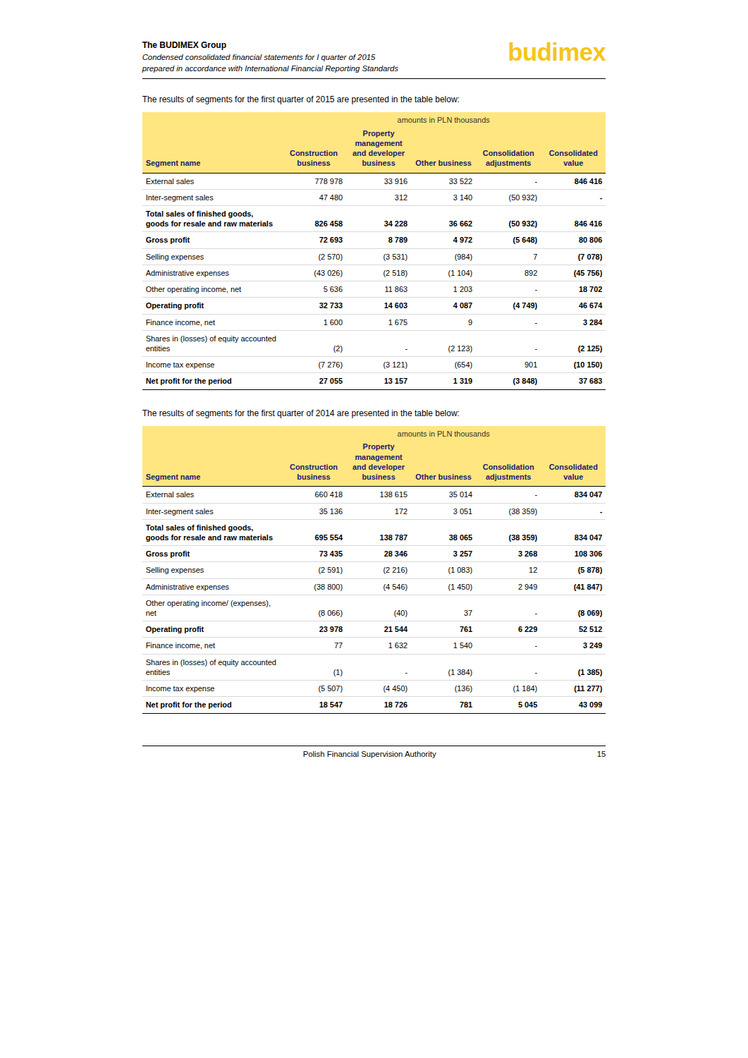The BUDIMEX Group
Condensed consolidated financial statements for I quarter of 2015
prepared in accordance with International Financial Reporting Standards
budimex
The results of segments for the first quarter of 2015 are presented in the table below:
| | amounts in PLN thousands |
| --- | --- |
| Segment name | Construction business | Property management and developer business | Other business | Consolidation adjustments | Consolidated value |
| External sales | 778 978 | 33 916 | 33 522 | - | 846 416 |
| Inter-segment sales | 47 480 | 312 | 3 140 | (50 932) | - |
| Total sales of finished goods, goods for resale and raw materials | 826 458 | 34 228 | 36 662 | (50 932) | 846 416 |
| Gross profit | 72 693 | 8 789 | 4 972 | (5 648) | 80 806 |
| Selling expenses | (2 570) | (3 531) | (984) | 7 | (7 078) |
| Administrative expenses | (43 026) | (2 518) | (1 104) | 892 | (45 756) |
| Other operating income, net | 5 636 | 11 863 | 1 203 | - | 18 702 |
| Operating profit | 32 733 | 14 603 | 4 087 | (4 749) | 46 674 |
| Finance income, net | 1 600 | 1 675 | 9 | - | 3 284 |
| Shares in (losses) of equity accounted entities | (2) | - | (2 123) | - | (2 125) |
| Income tax expense | (7 276) | (3 121) | (654) | 901 | (10 150) |
| Net profit for the period | 27 055 | 13 157 | 1 319 | (3 848) | 37 683 |
The results of segments for the first quarter of 2014 are presented in the table below:
| | amounts in PLN thousands |
| --- | --- |
| Segment name | Construction business | Property management and developer business | Other business | Consolidation adjustments | Consolidated value |
| External sales | 660 418 | 138 615 | 35 014 | - | 834 047 |
| Inter-segment sales | 35 136 | 172 | 3 051 | (38 359) | - |
| Total sales of finished goods, goods for resale and raw materials | 695 554 | 138 787 | 38 065 | (38 359) | 834 047 |
| Gross profit | 73 435 | 28 346 | 3 257 | 3 268 | 108 306 |
| Selling expenses | (2 591) | (2 216) | (1 083) | 12 | (5 878) |
| Administrative expenses | (38 800) | (4 546) | (1 450) | 2 949 | (41 847) |
| Other operating income/ (expenses), net | (8 066) | (40) | 37 | - | (8 069) |
| Operating profit | 23 978 | 21 544 | 761 | 6 229 | 52 512 |
| Finance income, net | 77 | 1 632 | 1 540 | - | 3 249 |
| Shares in (losses) of equity accounted entities | (1) | - | (1 384) | - | (1 385) |
| Income tax expense | (5 507) | (4 450) | (136) | (1 184) | (11 277) |
| Net profit for the period | 18 547 | 18 726 | 781 | 5 045 | 43 099 |
Polish Financial Supervision Authority
15